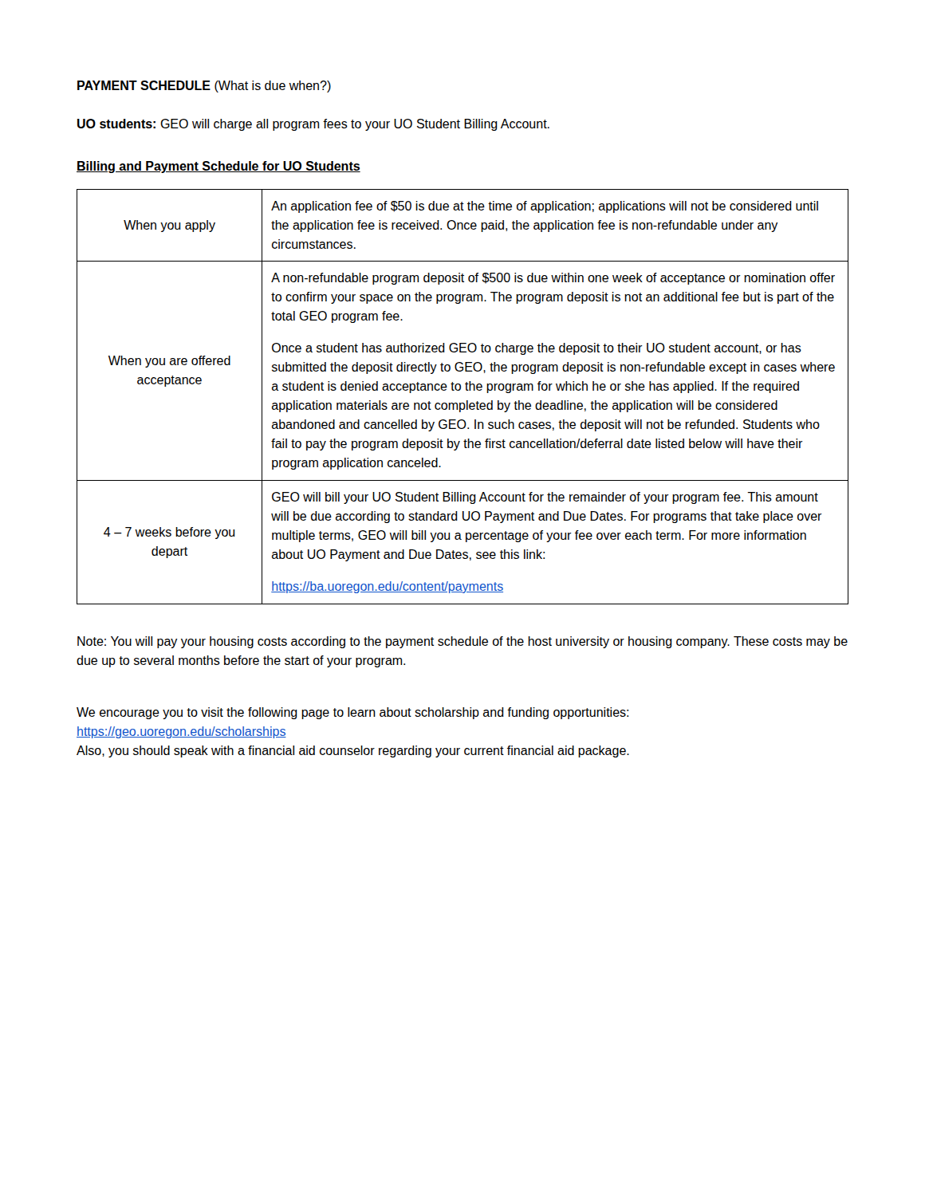PAYMENT SCHEDULE (What is due when?)
UO students: GEO will charge all program fees to your UO Student Billing Account.
Billing and Payment Schedule for UO Students
| When you apply | An application fee of $50 is due at the time of application; applications will not be considered until the application fee is received. Once paid, the application fee is non-refundable under any circumstances. |
| When you are offered acceptance | A non-refundable program deposit of $500 is due within one week of acceptance or nomination offer to confirm your space on the program. The program deposit is not an additional fee but is part of the total GEO program fee. Once a student has authorized GEO to charge the deposit to their UO student account, or has submitted the deposit directly to GEO, the program deposit is non-refundable except in cases where a student is denied acceptance to the program for which he or she has applied. If the required application materials are not completed by the deadline, the application will be considered abandoned and cancelled by GEO. In such cases, the deposit will not be refunded. Students who fail to pay the program deposit by the first cancellation/deferral date listed below will have their program application canceled. |
| 4 – 7 weeks before you depart | GEO will bill your UO Student Billing Account for the remainder of your program fee. This amount will be due according to standard UO Payment and Due Dates. For programs that take place over multiple terms, GEO will bill you a percentage of your fee over each term. For more information about UO Payment and Due Dates, see this link: https://ba.uoregon.edu/content/payments |
Note: You will pay your housing costs according to the payment schedule of the host university or housing company. These costs may be due up to several months before the start of your program.
We encourage you to visit the following page to learn about scholarship and funding opportunities:
https://geo.uoregon.edu/scholarships
Also, you should speak with a financial aid counselor regarding your current financial aid package.